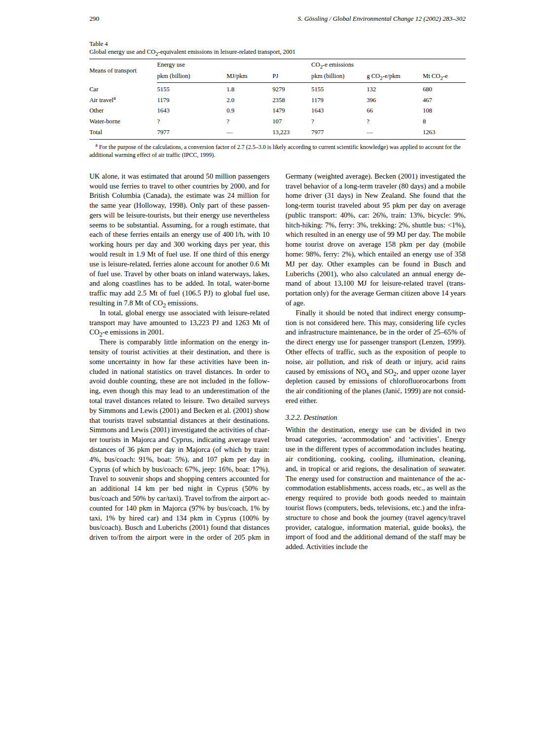290 S. Gössling / Global Environmental Change 12 (2002) 283–302
Table 4 Global energy use and CO2-equivalent emissions in leisure-related transport, 2001
| Means of transport | Energy use | CO 2 -e emissions |
| --- | --- | --- |
| pkm (billion) | MJ/pkm | PJ | pkm (billion) | g CO 2 -e/pkm | Mt CO 2 -e |
| Car | 5155 | 1.8 | 9279 | 5155 | 132 | 680 |
| Air travel a | 1179 | 2.0 | 2358 | 1179 | 396 | 467 |
| Other | 1643 | 0.9 | 1479 | 1643 | 66 | 108 |
| Water-borne | ? | ? | 107 | ? | ? | 8 |
| Total | 7977 | — | 13,223 | 7977 | — | 1263 |
a For the purpose of the calculations, a conversion factor of 2.7 (2.5–3.0 is likely according to current scientific knowledge) was applied to account for the additional warming effect of air traffic (IPCC, 1999).
UK alone, it was estimated that around 50 million passengers would use ferries to travel to other countries by 2000, and for British Columbia (Canada), the estimate was 24 million for the same year (Holloway, 1998). Only part of these passengers will be leisure-tourists, but their energy use nevertheless seems to be substantial. Assuming, for a rough estimate, that each of these ferries entails an energy use of 400 l/h, with 10 working hours per day and 300 working days per year, this would result in 1.9 Mt of fuel use. If one third of this energy use is leisure-related, ferries alone account for another 0.6 Mt of fuel use. Travel by other boats on inland waterways, lakes, and along coastlines has to be added. In total, water-borne traffic may add 2.5 Mt of fuel (106.5 PJ) to global fuel use, resulting in 7.8 Mt of CO2 emissions.
In total, global energy use associated with leisure-related transport may have amounted to 13,223 PJ and 1263 Mt of CO2-e emissions in 2001.
There is comparably little information on the energy intensity of tourist activities at their destination, and there is some uncertainty in how far these activities have been included in national statistics on travel distances. In order to avoid double counting, these are not included in the following, even though this may lead to an underestimation of the total travel distances related to leisure. Two detailed surveys by Simmons and Lewis (2001) and Becken et al. (2001) show that tourists travel substantial distances at their destinations. Simmons and Lewis (2001) investigated the activities of charter tourists in Majorca and Cyprus, indicating average travel distances of 36 pkm per day in Majorca (of which by train: 4%, bus/coach: 91%, boat: 5%), and 107 pkm per day in Cyprus (of which by bus/coach: 67%, jeep: 16%, boat: 17%). Travel to souvenir shops and shopping centers accounted for an additional 14 km per bed night in Cyprus (50% by bus/coach and 50% by car/taxi). Travel to/from the airport accounted for 140 pkm in Majorca (97% by bus/coach, 1% by taxi, 1% by hired car) and 134 pkm in Cyprus (100% by bus/coach). Busch and Luberichs (2001) found that distances driven to/from the airport were in the order of 205 pkm in Germany (weighted average). Becken (2001) investigated the travel behavior of a long-term traveler (80 days) and a mobile home driver (31 days) in New Zealand. She found that the long-term tourist traveled about 95 pkm per day on average (public transport: 40%, car: 26%, train: 13%, bicycle: 9%, hitch-hiking: 7%, ferry: 3%, trekking: 2%, shuttle bus: <1%), which resulted in an energy use of 99 MJ per day. The mobile home tourist drove on average 158 pkm per day (mobile home: 98%, ferry: 2%), which entailed an energy use of 358 MJ per day. Other examples can be found in Busch and Luberichs (2001), who also calculated an annual energy demand of about 13,100 MJ for leisure-related travel (transportation only) for the average German citizen above 14 years of age.
Finally it should be noted that indirect energy consumption is not considered here. This may, considering life cycles and infrastructure maintenance, be in the order of 25–65% of the direct energy use for passenger transport (Lenzen, 1999). Other effects of traffic, such as the exposition of people to noise, air pollution, and risk of death or injury, acid rains caused by emissions of NOx and SO2, and upper ozone layer depletion caused by emissions of chlorofluorocarbons from the air conditioning of the planes (Janić, 1999) are not considered either.
3.2.2. Destination
Within the destination, energy use can be divided in two broad categories, ‘accommodation’ and ‘activities’. Energy use in the different types of accommodation includes heating, air conditioning, cooking, cooling, illumination, cleaning, and, in tropical or arid regions, the desalination of seawater. The energy used for construction and maintenance of the accommodation establishments, access roads, etc., as well as the energy required to provide both goods needed to maintain tourist flows (computers, beds, televisions, etc.) and the infrastructure to chose and book the journey (travel agency/travel provider, catalogue, information material, guide books), the import of food and the additional demand of the staff may be added. Activities include the